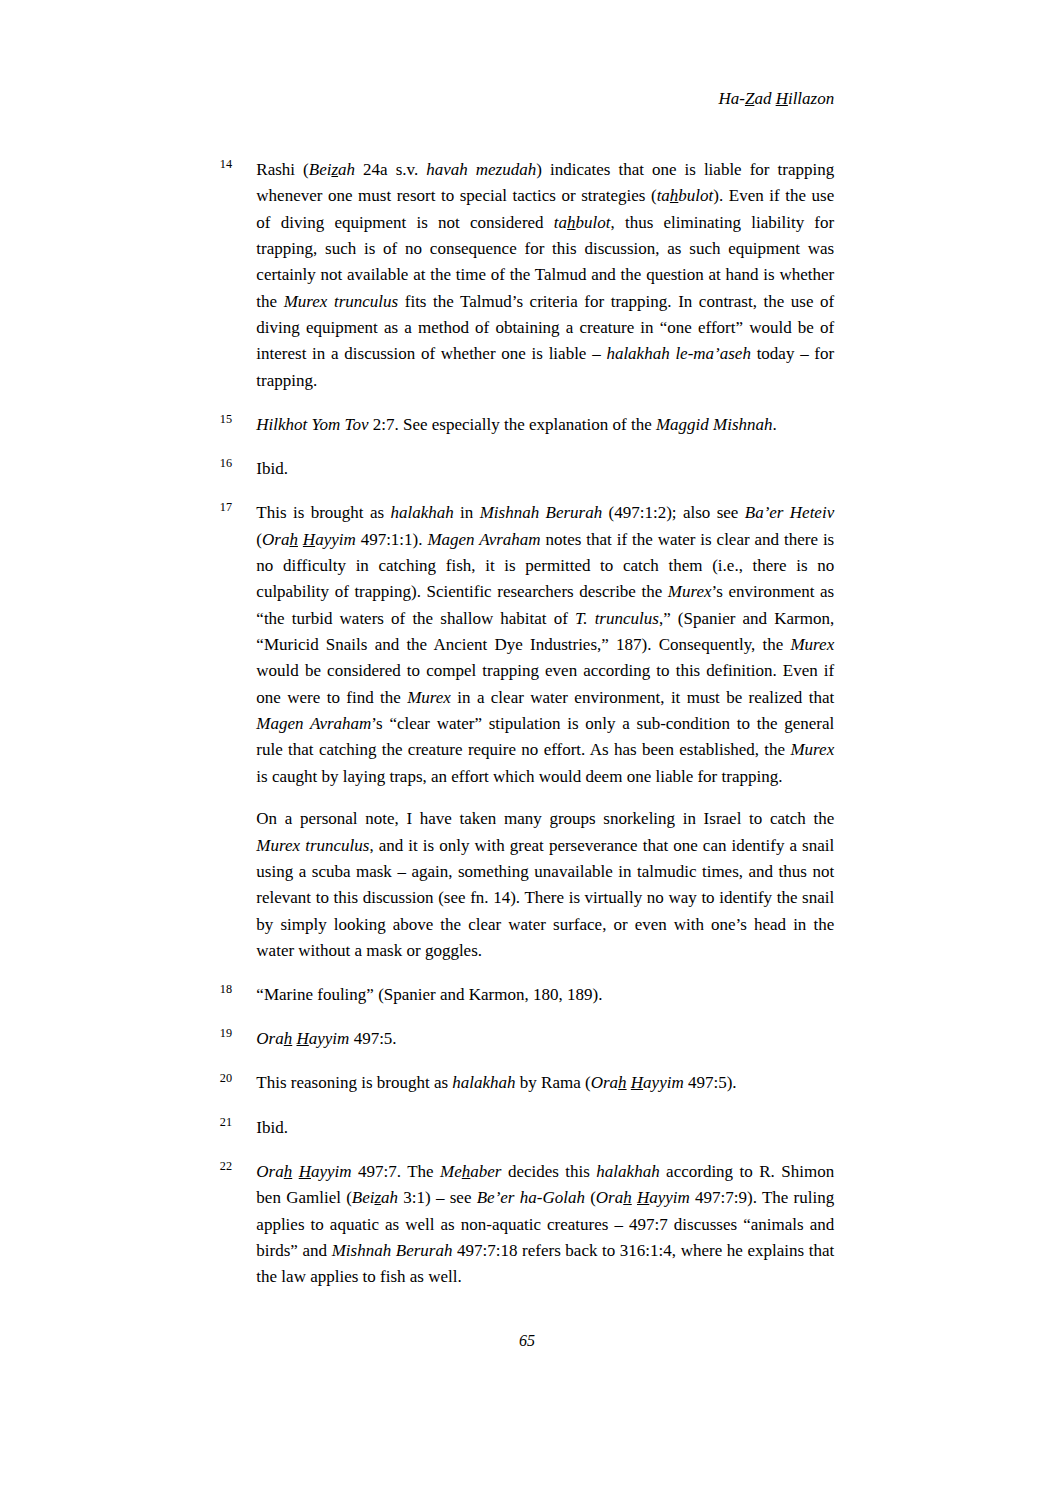Ha-Zad Hillazon
14
Rashi (Beizah 24a s.v. havah mezudah) indicates that one is liable for trapping whenever one must resort to special tactics or strategies (tahbulot). Even if the use of diving equipment is not considered tahbulot, thus eliminating liability for trapping, such is of no consequence for this discussion, as such equipment was certainly not available at the time of the Talmud and the question at hand is whether the Murex trunculus fits the Talmud’s criteria for trapping. In contrast, the use of diving equipment as a method of obtaining a creature in “one effort” would be of interest in a discussion of whether one is liable – halakhah le-ma’aseh today – for trapping.
15
Hilkhot Yom Tov 2:7. See especially the explanation of the Maggid Mishnah.
16
Ibid.
17
This is brought as halakhah in Mishnah Berurah (497:1:2); also see Ba’er Heteiv (Orah Hayyim 497:1:1). Magen Avraham notes that if the water is clear and there is no difficulty in catching fish, it is permitted to catch them (i.e., there is no culpability of trapping). Scientific researchers describe the Murex’s environment as “the turbid waters of the shallow habitat of T. trunculus,” (Spanier and Karmon, “Muricid Snails and the Ancient Dye Industries,” 187). Consequently, the Murex would be considered to compel trapping even according to this definition. Even if one were to find the Murex in a clear water environment, it must be realized that Magen Avraham’s “clear water” stipulation is only a sub-condition to the general rule that catching the creature require no effort. As has been established, the Murex is caught by laying traps, an effort which would deem one liable for trapping.
On a personal note, I have taken many groups snorkeling in Israel to catch the Murex trunculus, and it is only with great perseverance that one can identify a snail using a scuba mask – again, something unavailable in talmudic times, and thus not relevant to this discussion (see fn. 14). There is virtually no way to identify the snail by simply looking above the clear water surface, or even with one’s head in the water without a mask or goggles.
18
“Marine fouling” (Spanier and Karmon, 180, 189).
19
Orah Hayyim 497:5.
20
This reasoning is brought as halakhah by Rama (Orah Hayyim 497:5).
21
Ibid.
22
Orah Hayyim 497:7. The Mehaber decides this halakhah according to R. Shimon ben Gamliel (Beizah 3:1) – see Be’er ha-Golah (Orah Hayyim 497:7:9). The ruling applies to aquatic as well as non-aquatic creatures – 497:7 discusses “animals and birds” and Mishnah Berurah 497:7:18 refers back to 316:1:4, where he explains that the law applies to fish as well.
65